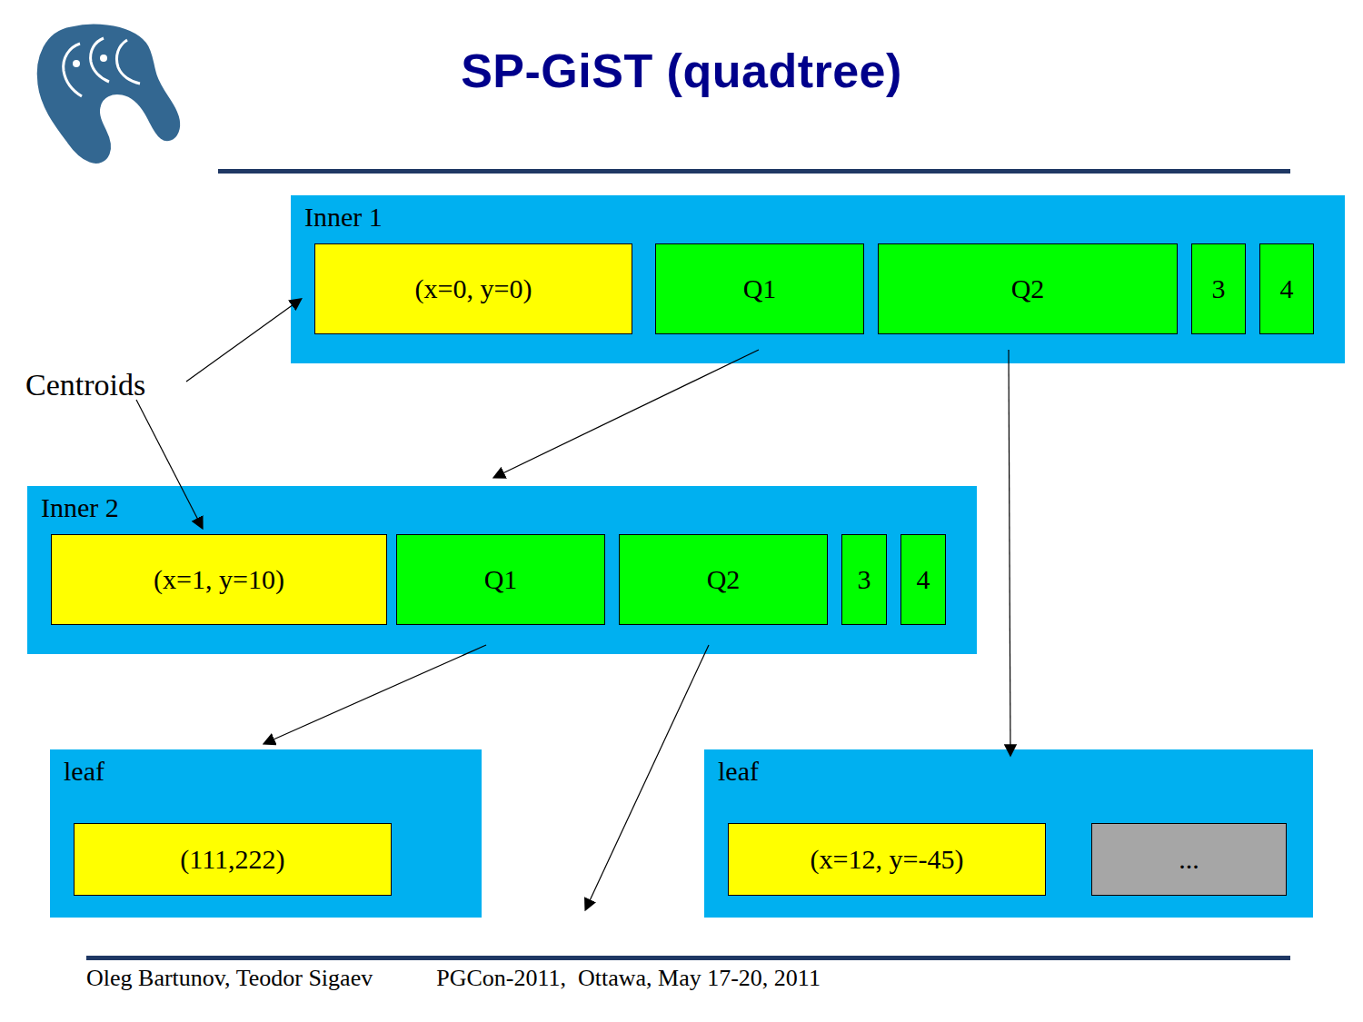SP-GiST (quadtree)
Inner 1
(x=0, y=0)
Q1
Q2
3
4
Inner 2
(x=1, y=10)
Q1
Q2
3
4
leaf
(111,222)
leaf
(x=12, y=-45)
...
Centroids
Oleg Bartunov, Teodor SigaevPGCon-2011, Ottawa, May 17-20, 2011